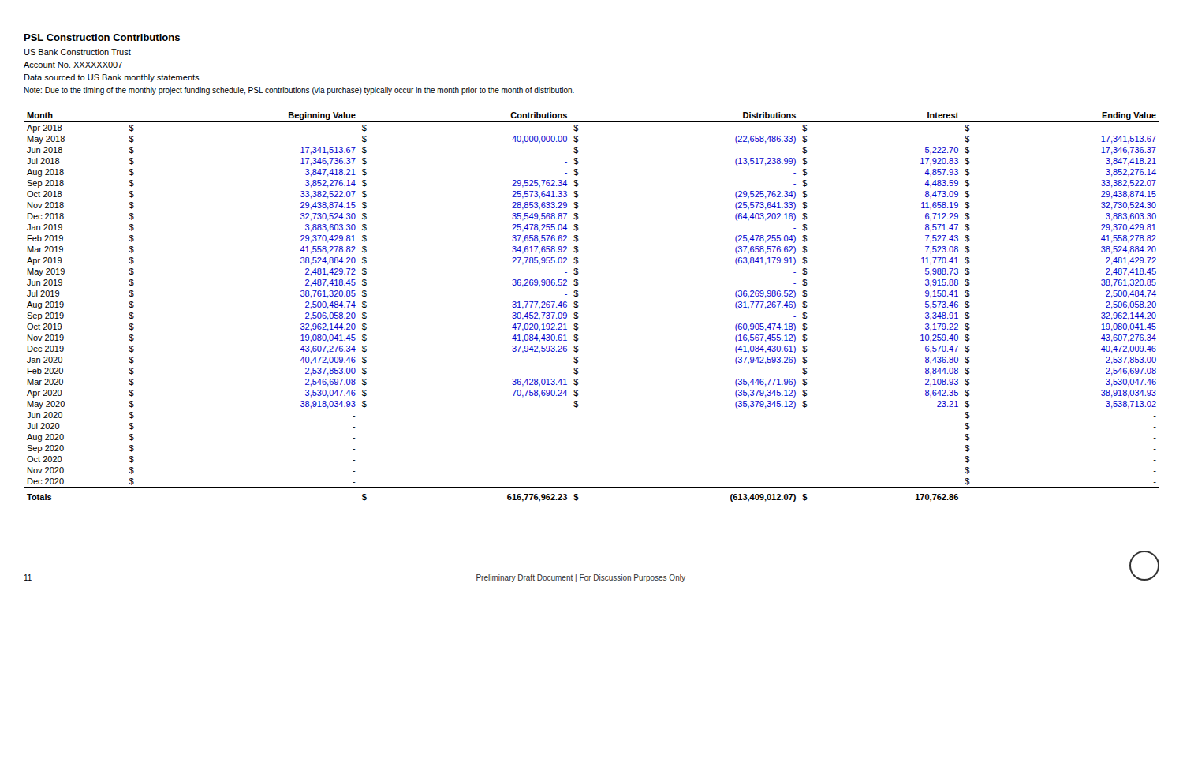PSL Construction Contributions
US Bank Construction Trust
Account No. XXXXXX007
Data sourced to US Bank monthly statements
Note: Due to the timing of the monthly project funding schedule, PSL contributions (via purchase) typically occur in the month prior to the month of distribution.
| Month | | Beginning Value | | Contributions | | Distributions | | Interest | | Ending Value |
| --- | --- | --- | --- | --- | --- | --- | --- | --- | --- | --- |
| Apr 2018 | $ | - | $ | - | $ | - | $ | - | $ | - |
| May 2018 | $ | - | $ | 40,000,000.00 | $ | (22,658,486.33) | $ | - | $ | 17,341,513.67 |
| Jun 2018 | $ | 17,341,513.67 | $ | - | $ | - | $ | 5,222.70 | $ | 17,346,736.37 |
| Jul 2018 | $ | 17,346,736.37 | $ | - | $ | (13,517,238.99) | $ | 17,920.83 | $ | 3,847,418.21 |
| Aug 2018 | $ | 3,847,418.21 | $ | - | $ | - | $ | 4,857.93 | $ | 3,852,276.14 |
| Sep 2018 | $ | 3,852,276.14 | $ | 29,525,762.34 | $ | - | $ | 4,483.59 | $ | 33,382,522.07 |
| Oct 2018 | $ | 33,382,522.07 | $ | 25,573,641.33 | $ | (29,525,762.34) | $ | 8,473.09 | $ | 29,438,874.15 |
| Nov 2018 | $ | 29,438,874.15 | $ | 28,853,633.29 | $ | (25,573,641.33) | $ | 11,658.19 | $ | 32,730,524.30 |
| Dec 2018 | $ | 32,730,524.30 | $ | 35,549,568.87 | $ | (64,403,202.16) | $ | 6,712.29 | $ | 3,883,603.30 |
| Jan 2019 | $ | 3,883,603.30 | $ | 25,478,255.04 | $ | - | $ | 8,571.47 | $ | 29,370,429.81 |
| Feb 2019 | $ | 29,370,429.81 | $ | 37,658,576.62 | $ | (25,478,255.04) | $ | 7,527.43 | $ | 41,558,278.82 |
| Mar 2019 | $ | 41,558,278.82 | $ | 34,617,658.92 | $ | (37,658,576.62) | $ | 7,523.08 | $ | 38,524,884.20 |
| Apr 2019 | $ | 38,524,884.20 | $ | 27,785,955.02 | $ | (63,841,179.91) | $ | 11,770.41 | $ | 2,481,429.72 |
| May 2019 | $ | 2,481,429.72 | $ | - | $ | - | $ | 5,988.73 | $ | 2,487,418.45 |
| Jun 2019 | $ | 2,487,418.45 | $ | 36,269,986.52 | $ | - | $ | 3,915.88 | $ | 38,761,320.85 |
| Jul 2019 | $ | 38,761,320.85 | $ | - | $ | (36,269,986.52) | $ | 9,150.41 | $ | 2,500,484.74 |
| Aug 2019 | $ | 2,500,484.74 | $ | 31,777,267.46 | $ | (31,777,267.46) | $ | 5,573.46 | $ | 2,506,058.20 |
| Sep 2019 | $ | 2,506,058.20 | $ | 30,452,737.09 | $ | - | $ | 3,348.91 | $ | 32,962,144.20 |
| Oct 2019 | $ | 32,962,144.20 | $ | 47,020,192.21 | $ | (60,905,474.18) | $ | 3,179.22 | $ | 19,080,041.45 |
| Nov 2019 | $ | 19,080,041.45 | $ | 41,084,430.61 | $ | (16,567,455.12) | $ | 10,259.40 | $ | 43,607,276.34 |
| Dec 2019 | $ | 43,607,276.34 | $ | 37,942,593.26 | $ | (41,084,430.61) | $ | 6,570.47 | $ | 40,472,009.46 |
| Jan 2020 | $ | 40,472,009.46 | $ | - | $ | (37,942,593.26) | $ | 8,436.80 | $ | 2,537,853.00 |
| Feb 2020 | $ | 2,537,853.00 | $ | - | $ | - | $ | 8,844.08 | $ | 2,546,697.08 |
| Mar 2020 | $ | 2,546,697.08 | $ | 36,428,013.41 | $ | (35,446,771.96) | $ | 2,108.93 | $ | 3,530,047.46 |
| Apr 2020 | $ | 3,530,047.46 | $ | 70,758,690.24 | $ | (35,379,345.12) | $ | 8,642.35 | $ | 38,918,034.93 |
| May 2020 | $ | 38,918,034.93 | $ | - | $ | (35,379,345.12) | $ | 23.21 | $ | 3,538,713.02 |
| Jun 2020 | $ | - | | | | | | | $ | - |
| Jul 2020 | $ | - | | | | | | | $ | - |
| Aug 2020 | $ | - | | | | | | | $ | - |
| Sep 2020 | $ | - | | | | | | | $ | - |
| Oct 2020 | $ | - | | | | | | | $ | - |
| Nov 2020 | $ | - | | | | | | | $ | - |
| Dec 2020 | $ | - | | | | | | | $ | - |
| Totals | | | $ | 616,776,962.23 | $ | (613,409,012.07) | $ | 170,762.86 | | |
11
Preliminary Draft Document | For Discussion Purposes Only